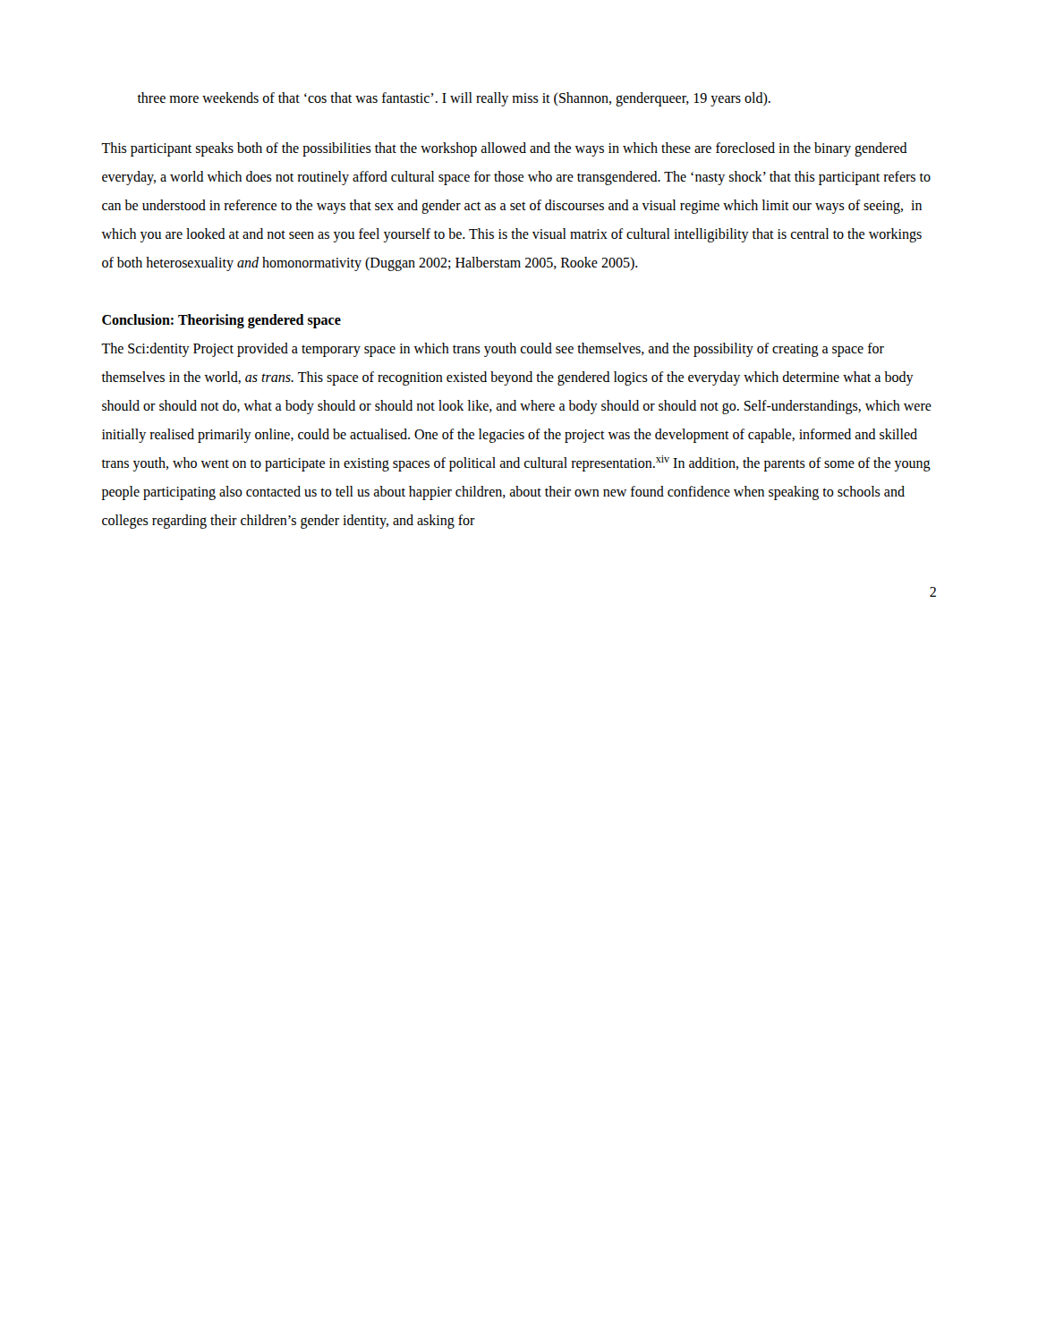three more weekends of that ‘cos that was fantastic’. I will really miss it (Shannon, genderqueer, 19 years old).
This participant speaks both of the possibilities that the workshop allowed and the ways in which these are foreclosed in the binary gendered everyday, a world which does not routinely afford cultural space for those who are transgendered. The ‘nasty shock’ that this participant refers to can be understood in reference to the ways that sex and gender act as a set of discourses and a visual regime which limit our ways of seeing, in which you are looked at and not seen as you feel yourself to be. This is the visual matrix of cultural intelligibility that is central to the workings of both heterosexuality and homonormativity (Duggan 2002; Halberstam 2005, Rooke 2005).
Conclusion: Theorising gendered space
The Sci:dentity Project provided a temporary space in which trans youth could see themselves, and the possibility of creating a space for themselves in the world, as trans. This space of recognition existed beyond the gendered logics of the everyday which determine what a body should or should not do, what a body should or should not look like, and where a body should or should not go. Self-understandings, which were initially realised primarily online, could be actualised. One of the legacies of the project was the development of capable, informed and skilled trans youth, who went on to participate in existing spaces of political and cultural representation.xiv In addition, the parents of some of the young people participating also contacted us to tell us about happier children, about their own new found confidence when speaking to schools and colleges regarding their children’s gender identity, and asking for
2